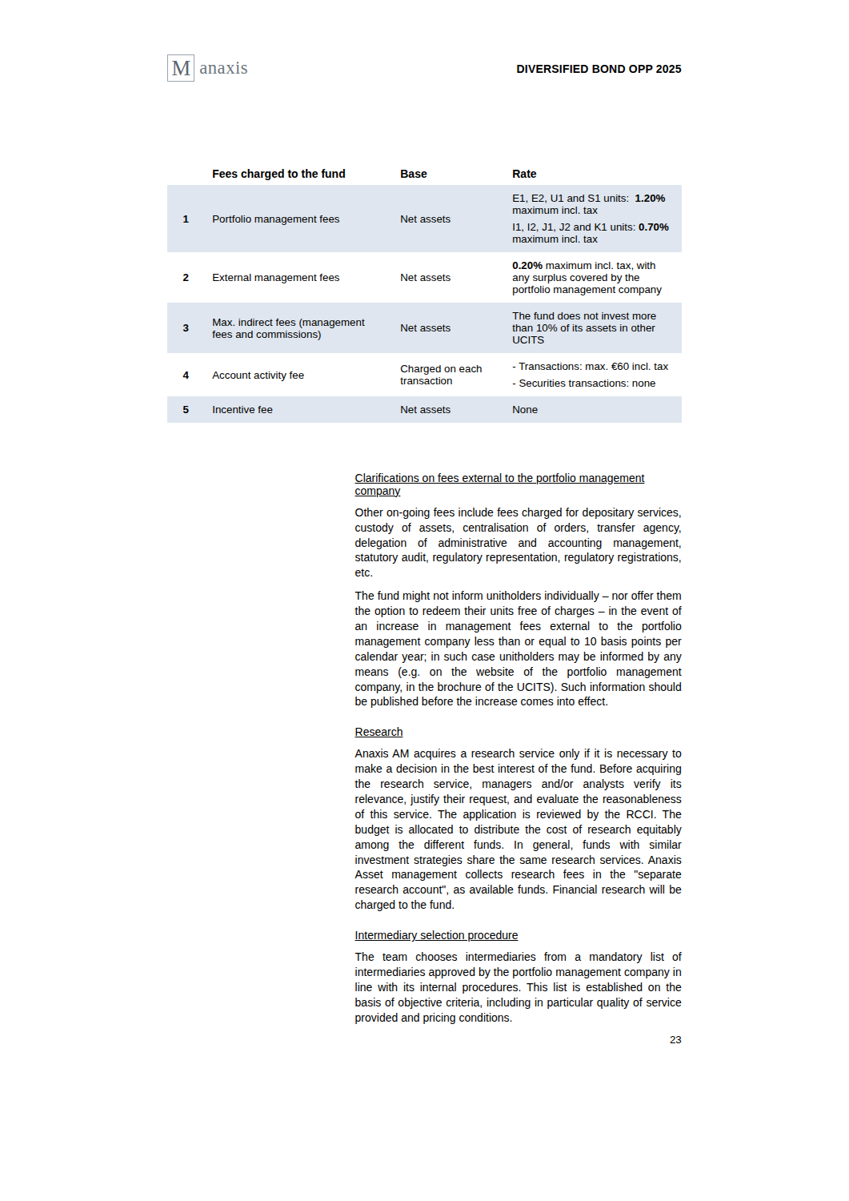M
anaxis
DIVERSIFIED BOND OPP 2025
| | Fees charged to the fund | Base | Rate |
| --- | --- | --- | --- |
| 1 | Portfolio management fees | Net assets | E1, E2, U1 and S1 units: 1.20% maximum incl. tax I1, I2, J1, J2 and K1 units: 0.70% maximum incl. tax |
| 2 | External management fees | Net assets | 0.20% maximum incl. tax, with any surplus covered by the portfolio management company |
| 3 | Max. indirect fees (management fees and commissions) | Net assets | The fund does not invest more than 10% of its assets in other UCITS |
| 4 | Account activity fee | Charged on each transaction | - Transactions: max. €60 incl. tax - Securities transactions: none |
| 5 | Incentive fee | Net assets | None |
Clarifications on fees external to the portfolio management company
Other on-going fees include fees charged for depositary services, custody of assets, centralisation of orders, transfer agency, delegation of administrative and accounting management, statutory audit, regulatory representation, regulatory registrations, etc.
The fund might not inform unitholders individually – nor offer them the option to redeem their units free of charges – in the event of an increase in management fees external to the portfolio management company less than or equal to 10 basis points per calendar year; in such case unitholders may be informed by any means (e.g. on the website of the portfolio management company, in the brochure of the UCITS). Such information should be published before the increase comes into effect.
Research
Anaxis AM acquires a research service only if it is necessary to make a decision in the best interest of the fund. Before acquiring the research service, managers and/or analysts verify its relevance, justify their request, and evaluate the reasonableness of this service. The application is reviewed by the RCCI. The budget is allocated to distribute the cost of research equitably among the different funds. In general, funds with similar investment strategies share the same research services. Anaxis Asset management collects research fees in the "separate research account", as available funds. Financial research will be charged to the fund.
Intermediary selection procedure
The team chooses intermediaries from a mandatory list of intermediaries approved by the portfolio management company in line with its internal procedures. This list is established on the basis of objective criteria, including in particular quality of service provided and pricing conditions.
23